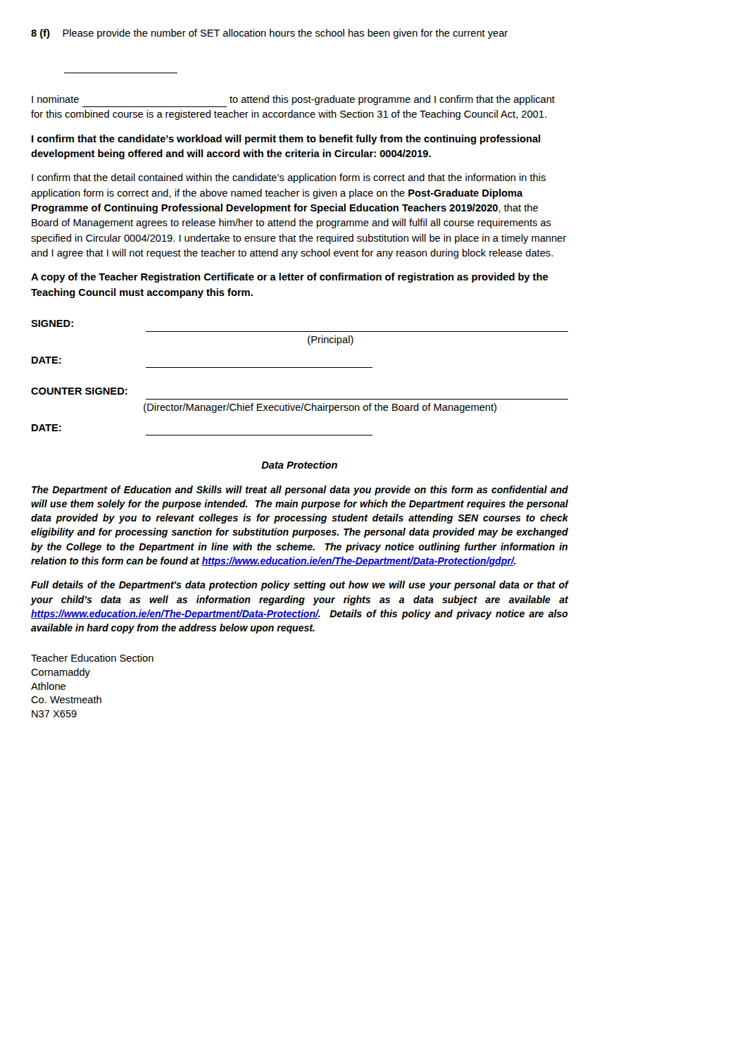8 (f) Please provide the number of SET allocation hours the school has been given for the current year
I nominate to attend this post-graduate programme and I confirm that the applicant for this combined course is a registered teacher in accordance with Section 31 of the Teaching Council Act, 2001.
I confirm that the candidate’s workload will permit them to benefit fully from the continuing professional development being offered and will accord with the criteria in Circular: 0004/2019.
I confirm that the detail contained within the candidate’s application form is correct and that the information in this application form is correct and, if the above named teacher is given a place on the Post-Graduate Diploma Programme of Continuing Professional Development for Special Education Teachers 2019/2020, that the Board of Management agrees to release him/her to attend the programme and will fulfil all course requirements as specified in Circular 0004/2019. I undertake to ensure that the required substitution will be in place in a timely manner and I agree that I will not request the teacher to attend any school event for any reason during block release dates.
A copy of the Teacher Registration Certificate or a letter of confirmation of registration as provided by the Teaching Council must accompany this form.
SIGNED:
(Principal)
DATE:
COUNTER SIGNED:
(Director/Manager/Chief Executive/Chairperson of the Board of Management)
DATE:
Data Protection
The Department of Education and Skills will treat all personal data you provide on this form as confidential and will use them solely for the purpose intended. The main purpose for which the Department requires the personal data provided by you to relevant colleges is for processing student details attending SEN courses to check eligibility and for processing sanction for substitution purposes. The personal data provided may be exchanged by the College to the Department in line with the scheme. The privacy notice outlining further information in relation to this form can be found at https://www.education.ie/en/The-Department/Data-Protection/gdpr/.
Full details of the Department's data protection policy setting out how we will use your personal data or that of your child’s data as well as information regarding your rights as a data subject are available at https://www.education.ie/en/The-Department/Data-Protection/. Details of this policy and privacy notice are also available in hard copy from the address below upon request.
Teacher Education Section
Cornamaddy
Athlone
Co. Westmeath
N37 X659